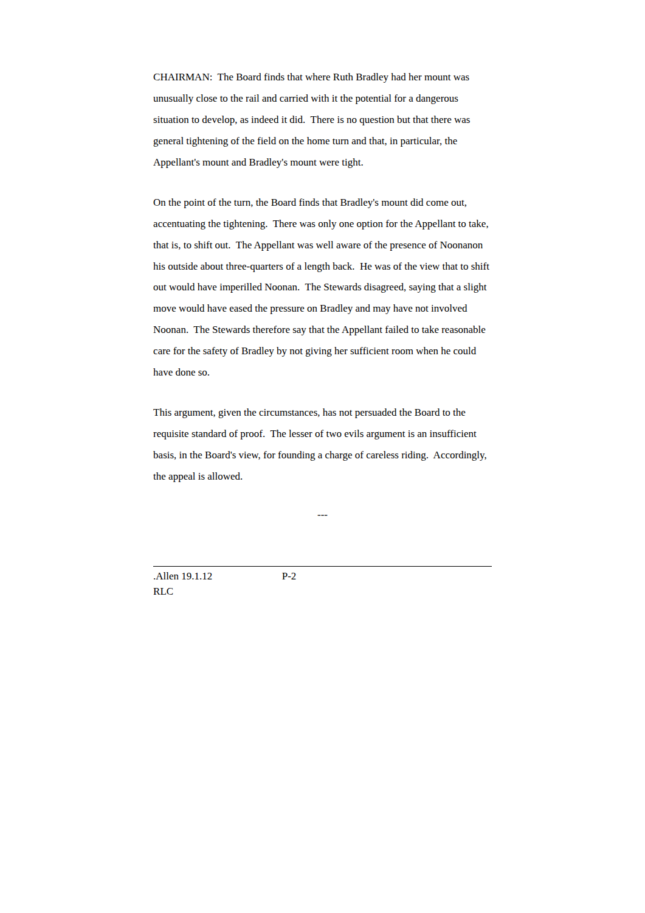CHAIRMAN: The Board finds that where Ruth Bradley had her mount was unusually close to the rail and carried with it the potential for a dangerous situation to develop, as indeed it did. There is no question but that there was general tightening of the field on the home turn and that, in particular, the Appellant's mount and Bradley's mount were tight.
On the point of the turn, the Board finds that Bradley's mount did come out, accentuating the tightening. There was only one option for the Appellant to take, that is, to shift out. The Appellant was well aware of the presence of Noonanon his outside about three-quarters of a length back. He was of the view that to shift out would have imperilled Noonan. The Stewards disagreed, saying that a slight move would have eased the pressure on Bradley and may have not involved Noonan. The Stewards therefore say that the Appellant failed to take reasonable care for the safety of Bradley by not giving her sufficient room when he could have done so.
This argument, given the circumstances, has not persuaded the Board to the requisite standard of proof. The lesser of two evils argument is an insufficient basis, in the Board's view, for founding a charge of careless riding. Accordingly, the appeal is allowed.
---
.Allen 19.1.12
P-2
RLC